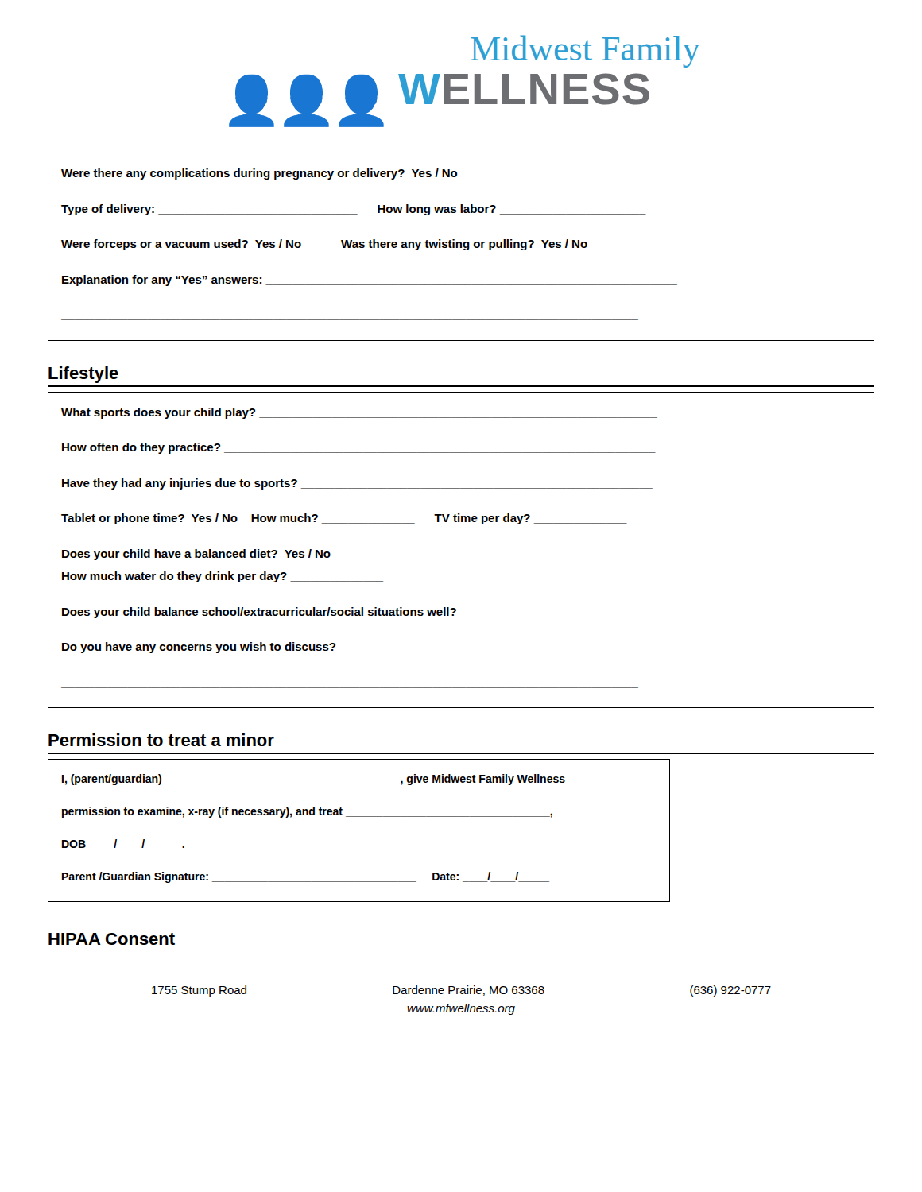👤👤👤 Midwest Family WELLNESS
Were there any complications during pregnancy or delivery? Yes / No
Type of delivery: ______________________________ How long was labor? ______________________
Were forceps or a vacuum used? Yes / No Was there any twisting or pulling? Yes / No
Explanation for any “Yes” answers: ______________________________________________________________
_______________________________________________________________________________________
Lifestyle
What sports does your child play? ____________________________________________________________
How often do they practice? _________________________________________________________________
Have they had any injuries due to sports? _____________________________________________________
Tablet or phone time? Yes / No How much? ______________ TV time per day? ______________
Does your child have a balanced diet? Yes / No
How much water do they drink per day? ______________
Does your child balance school/extracurricular/social situations well? ______________________
Do you have any concerns you wish to discuss? ________________________________________
_______________________________________________________________________________________
Permission to treat a minor
I, (parent/guardian) ______________________________________, give Midwest Family Wellness
permission to examine, x-ray (if necessary), and treat _________________________________,
DOB ____/____/______.
Parent /Guardian Signature: _________________________________ Date: ____/____/_____
HIPAA Consent
1755 Stump Road Dardenne Prairie, MO 63368 (636) 922-0777
www.mfwellness.org